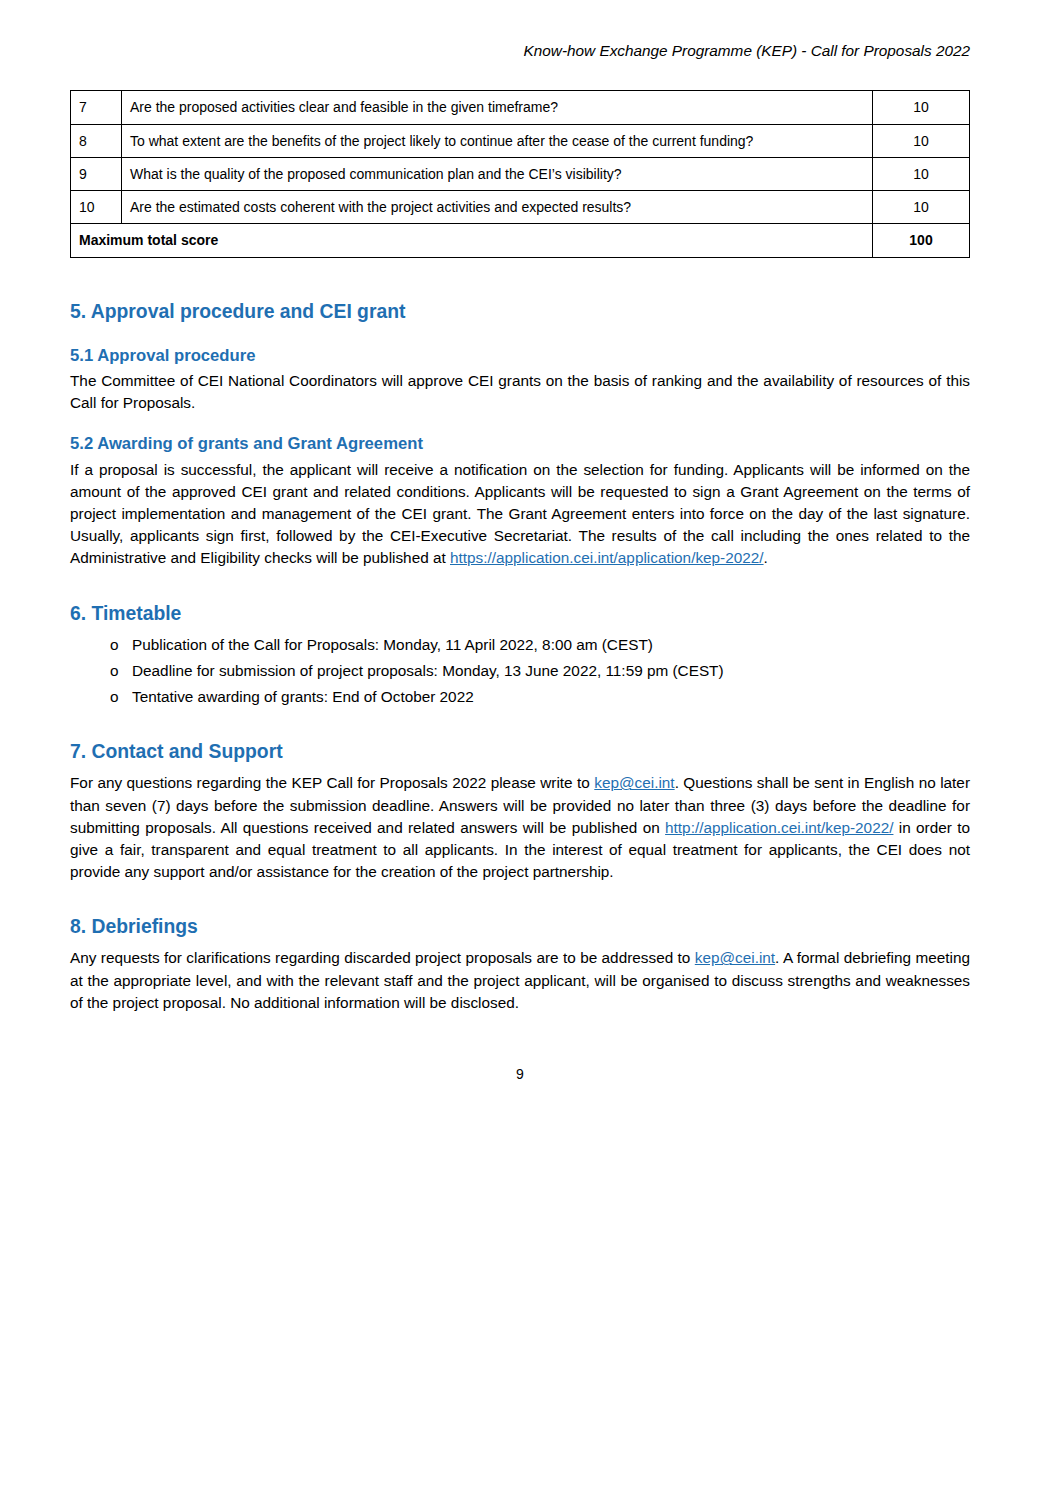Know-how Exchange Programme (KEP) - Call for Proposals 2022
| 7 | Are the proposed activities clear and feasible in the given timeframe? | 10 |
| 8 | To what extent are the benefits of the project likely to continue after the cease of the current funding? | 10 |
| 9 | What is the quality of the proposed communication plan and the CEI’s visibility? | 10 |
| 10 | Are the estimated costs coherent with the project activities and expected results? | 10 |
| Maximum total score | 100 |
5. Approval procedure and CEI grant
5.1 Approval procedure
The Committee of CEI National Coordinators will approve CEI grants on the basis of ranking and the availability of resources of this Call for Proposals.
5.2 Awarding of grants and Grant Agreement
If a proposal is successful, the applicant will receive a notification on the selection for funding. Applicants will be informed on the amount of the approved CEI grant and related conditions. Applicants will be requested to sign a Grant Agreement on the terms of project implementation and management of the CEI grant. The Grant Agreement enters into force on the day of the last signature. Usually, applicants sign first, followed by the CEI-Executive Secretariat. The results of the call including the ones related to the Administrative and Eligibility checks will be published at https://application.cei.int/application/kep-2022/.
6. Timetable
Publication of the Call for Proposals: Monday, 11 April 2022, 8:00 am (CEST)
Deadline for submission of project proposals: Monday, 13 June 2022, 11:59 pm (CEST)
Tentative awarding of grants: End of October 2022
7. Contact and Support
For any questions regarding the KEP Call for Proposals 2022 please write to kep@cei.int. Questions shall be sent in English no later than seven (7) days before the submission deadline. Answers will be provided no later than three (3) days before the deadline for submitting proposals. All questions received and related answers will be published on http://application.cei.int/kep-2022/ in order to give a fair, transparent and equal treatment to all applicants. In the interest of equal treatment for applicants, the CEI does not provide any support and/or assistance for the creation of the project partnership.
8. Debriefings
Any requests for clarifications regarding discarded project proposals are to be addressed to kep@cei.int. A formal debriefing meeting at the appropriate level, and with the relevant staff and the project applicant, will be organised to discuss strengths and weaknesses of the project proposal. No additional information will be disclosed.
9